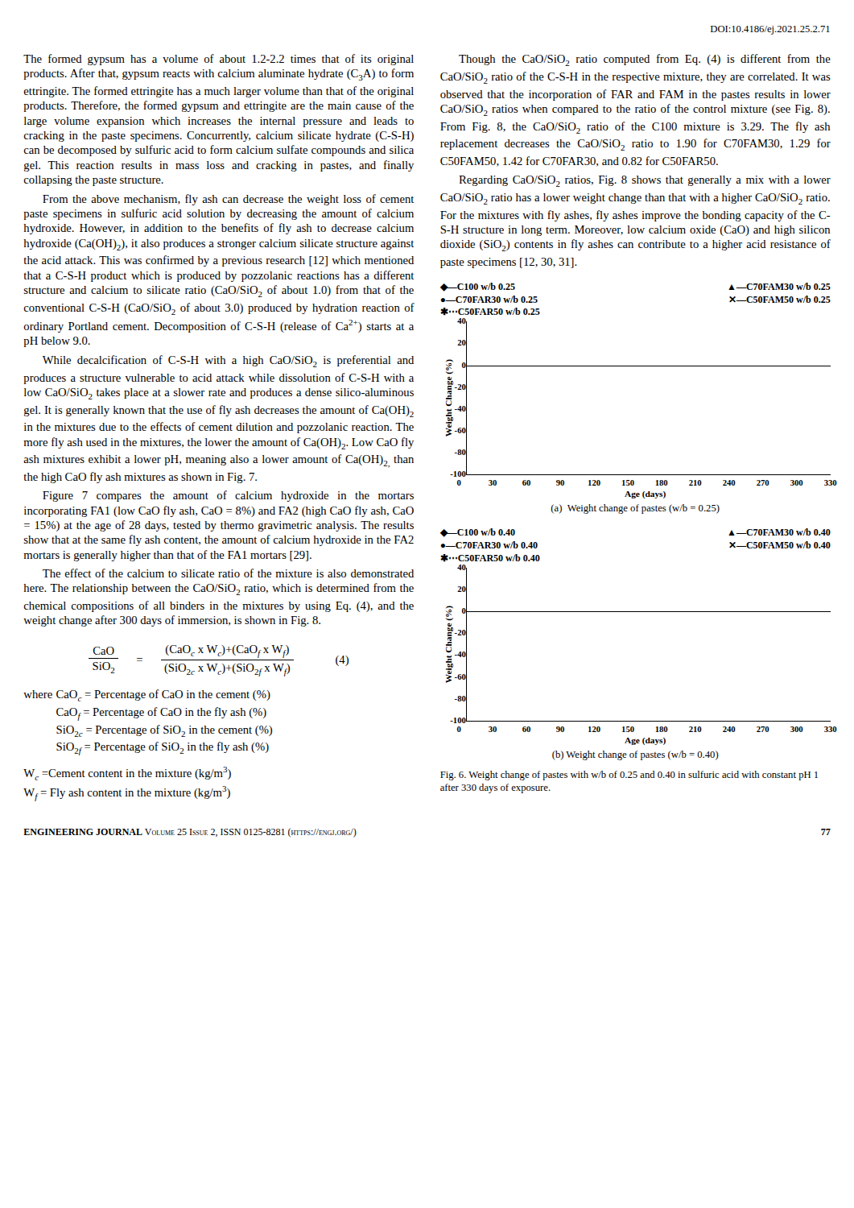DOI:10.4186/ej.2021.25.2.71
The formed gypsum has a volume of about 1.2-2.2 times that of its original products. After that, gypsum reacts with calcium aluminate hydrate (C3A) to form ettringite. The formed ettringite has a much larger volume than that of the original products. Therefore, the formed gypsum and ettringite are the main cause of the large volume expansion which increases the internal pressure and leads to cracking in the paste specimens. Concurrently, calcium silicate hydrate (C-S-H) can be decomposed by sulfuric acid to form calcium sulfate compounds and silica gel. This reaction results in mass loss and cracking in pastes, and finally collapsing the paste structure.
From the above mechanism, fly ash can decrease the weight loss of cement paste specimens in sulfuric acid solution by decreasing the amount of calcium hydroxide. However, in addition to the benefits of fly ash to decrease calcium hydroxide (Ca(OH)2), it also produces a stronger calcium silicate structure against the acid attack. This was confirmed by a previous research [12] which mentioned that a C-S-H product which is produced by pozzolanic reactions has a different structure and calcium to silicate ratio (CaO/SiO2 of about 1.0) from that of the conventional C-S-H (CaO/SiO2 of about 3.0) produced by hydration reaction of ordinary Portland cement. Decomposition of C-S-H (release of Ca2+) starts at a pH below 9.0.
While decalcification of C-S-H with a high CaO/SiO2 is preferential and produces a structure vulnerable to acid attack while dissolution of C-S-H with a low CaO/SiO2 takes place at a slower rate and produces a dense silico-aluminous gel. It is generally known that the use of fly ash decreases the amount of Ca(OH)2 in the mixtures due to the effects of cement dilution and pozzolanic reaction. The more fly ash used in the mixtures, the lower the amount of Ca(OH)2. Low CaO fly ash mixtures exhibit a lower pH, meaning also a lower amount of Ca(OH)2, than the high CaO fly ash mixtures as shown in Fig. 7.
Figure 7 compares the amount of calcium hydroxide in the mortars incorporating FA1 (low CaO fly ash, CaO = 8%) and FA2 (high CaO fly ash, CaO = 15%) at the age of 28 days, tested by thermo gravimetric analysis. The results show that at the same fly ash content, the amount of calcium hydroxide in the FA2 mortars is generally higher than that of the FA1 mortars [29].
The effect of the calcium to silicate ratio of the mixture is also demonstrated here. The relationship between the CaO/SiO2 ratio, which is determined from the chemical compositions of all binders in the mixtures by using Eq. (4), and the weight change after 300 days of immersion, is shown in Fig. 8.
CaO SiO2 = (CaOc x Wc)+(CaOf x Wf) (SiO2c x Wc)+(SiO2f x Wf) (4)
| where | CaO c = Percentage of CaO in the cement (%) |
| | CaO f = Percentage of CaO in the fly ash (%) |
| | SiO 2 c = Percentage of SiO 2 in the cement (%) |
| | SiO 2 f = Percentage of SiO 2 in the fly ash (%) |
Wc =Cement content in the mixture (kg/m3)
Wf = Fly ash content in the mixture (kg/m3)
Though the CaO/SiO2 ratio computed from Eq. (4) is different from the CaO/SiO2 ratio of the C-S-H in the respective mixture, they are correlated. It was observed that the incorporation of FAR and FAM in the pastes results in lower CaO/SiO2 ratios when compared to the ratio of the control mixture (see Fig. 8). From Fig. 8, the CaO/SiO2 ratio of the C100 mixture is 3.29. The fly ash replacement decreases the CaO/SiO2 ratio to 1.90 for C70FAM30, 1.29 for C50FAM50, 1.42 for C70FAR30, and 0.82 for C50FAR50.
Regarding CaO/SiO2 ratios, Fig. 8 shows that generally a mix with a lower CaO/SiO2 ratio has a lower weight change than that with a higher CaO/SiO2 ratio. For the mixtures with fly ashes, fly ashes improve the bonding capacity of the C-S-H structure in long term. Moreover, low calcium oxide (CaO) and high silicon dioxide (SiO2) contents in fly ashes can contribute to a higher acid resistance of paste specimens [12, 30, 31].
◆—C100 w/b 0.25▲—C70FAM30 w/b 0.25
●—C70FAR30 w/b 0.25✕—C50FAM50 w/b 0.25
✱⋯C50FAR50 w/b 0.25
Weight Change (%)
40 20 0 -20 -40 -60 -80 -100
0 30 60 90 120 150 180 210 240 270 300 330
Age (days)
(a) Weight change of pastes (w/b = 0.25)
◆—C100 w/b 0.40▲—C70FAM30 w/b 0.40
●—C70FAR30 w/b 0.40✕—C50FAM50 w/b 0.40
✱⋯C50FAR50 w/b 0.40
Weight Change (%)
40 20 0 -20 -40 -60 -80 -100
0 30 60 90 120 150 180 210 240 270 300 330
Age (days)
(b) Weight change of pastes (w/b = 0.40)
Fig. 6. Weight change of pastes with w/b of 0.25 and 0.40 in sulfuric acid with constant pH 1 after 330 days of exposure.
ENGINEERING JOURNAL Volume 25 Issue 2, ISSN 0125-8281 (https://engj.org/)
77